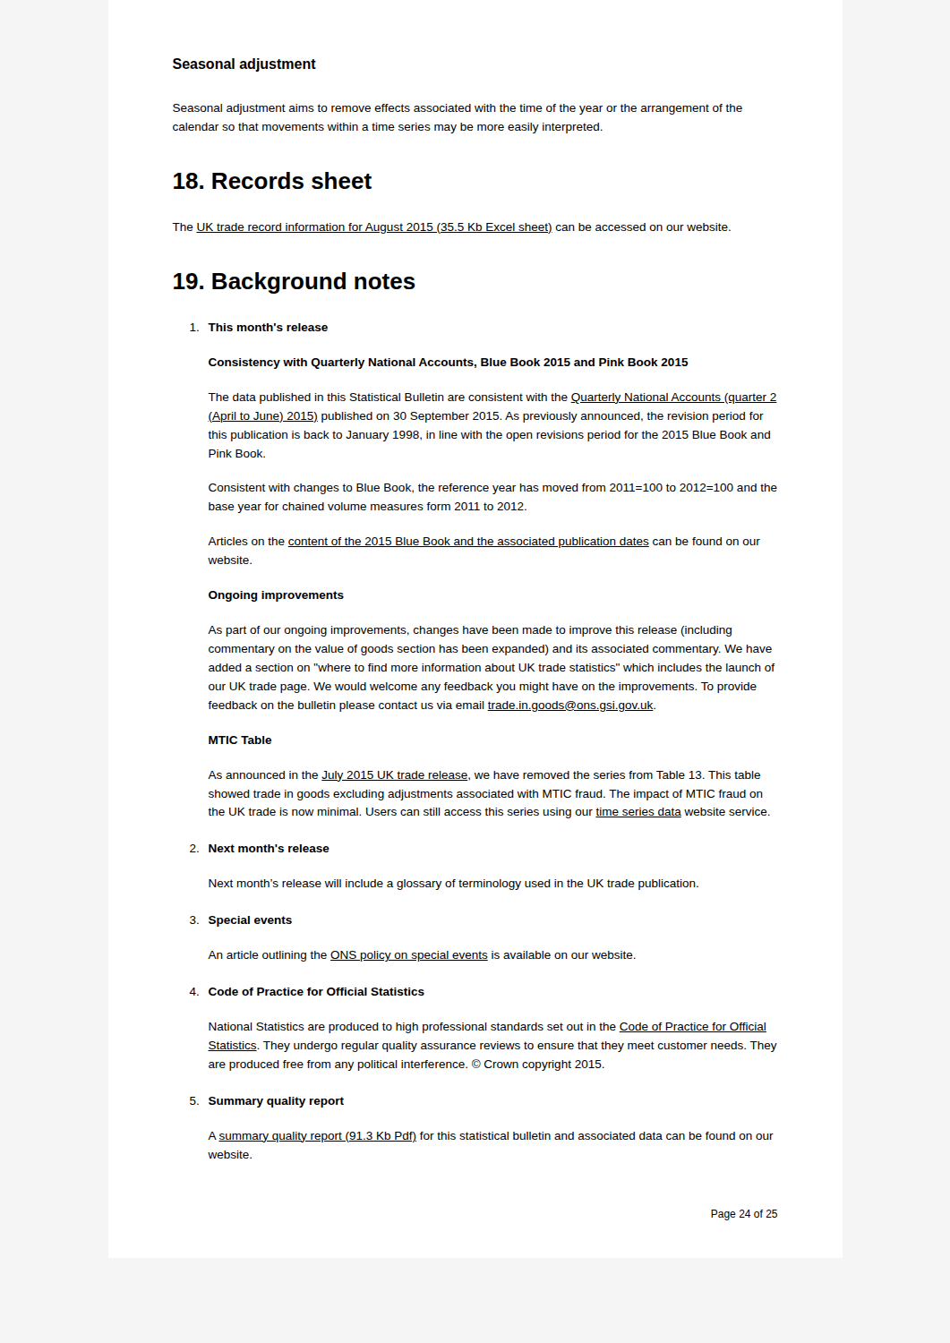Seasonal adjustment
Seasonal adjustment aims to remove effects associated with the time of the year or the arrangement of the calendar so that movements within a time series may be more easily interpreted.
18. Records sheet
The UK trade record information for August 2015 (35.5 Kb Excel sheet) can be accessed on our website.
19. Background notes
This month's release
Consistency with Quarterly National Accounts, Blue Book 2015 and Pink Book 2015
The data published in this Statistical Bulletin are consistent with the Quarterly National Accounts (quarter 2 (April to June) 2015) published on 30 September 2015. As previously announced, the revision period for this publication is back to January 1998, in line with the open revisions period for the 2015 Blue Book and Pink Book.
Consistent with changes to Blue Book, the reference year has moved from 2011=100 to 2012=100 and the base year for chained volume measures form 2011 to 2012.
Articles on the content of the 2015 Blue Book and the associated publication dates can be found on our website.
Ongoing improvements
As part of our ongoing improvements, changes have been made to improve this release (including commentary on the value of goods section has been expanded) and its associated commentary. We have added a section on "where to find more information about UK trade statistics" which includes the launch of our UK trade page. We would welcome any feedback you might have on the improvements. To provide feedback on the bulletin please contact us via email trade.in.goods@ons.gsi.gov.uk.
MTIC Table
As announced in the July 2015 UK trade release, we have removed the series from Table 13. This table showed trade in goods excluding adjustments associated with MTIC fraud. The impact of MTIC fraud on the UK trade is now minimal. Users can still access this series using our time series data website service.
Next month's release
Next month’s release will include a glossary of terminology used in the UK trade publication.
Special events
An article outlining the ONS policy on special events is available on our website.
Code of Practice for Official Statistics
National Statistics are produced to high professional standards set out in the Code of Practice for Official Statistics. They undergo regular quality assurance reviews to ensure that they meet customer needs. They are produced free from any political interference. © Crown copyright 2015.
Summary quality report
A summary quality report (91.3 Kb Pdf) for this statistical bulletin and associated data can be found on our website.
Page 24 of 25